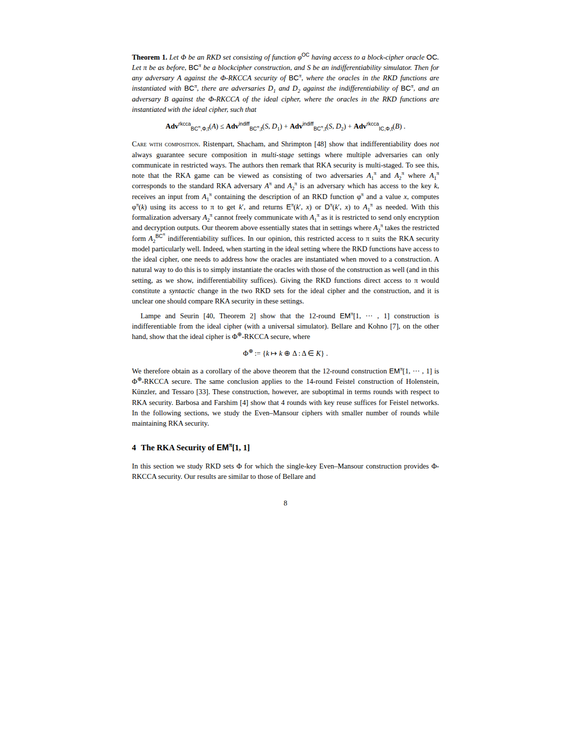Theorem 1. Let Φ be an RKD set consisting of function φOC having access to a block‑cipher oracle OC. Let π be as before, BCπ be a blockcipher construction, and S be an indifferentiability simulator. Then for any adversary A against the Φ-RKCCA security of BCπ, where the oracles in the RKD functions are instantiated with BCπ, there are adversaries D1 and D2 against the indifferentiability of BCπ, and an adversary B against the Φ-RKCCA of the ideal cipher, where the oracles in the RKD functions are instantiated with the ideal cipher, such that
AdvrkccaBCπ,Φ,t(A) ≤ AdvindiffBCπ,t(S, D1) + AdvindiffBCπ,t(S, D2) + AdvrkccaIC,Φ,t(B) .
Care with composition. Ristenpart, Shacham, and Shrimpton [48] show that indifferentiability does not always guarantee secure composition in multi-stage settings where multiple adversaries can only communicate in restricted ways. The authors then remark that RKA security is multi-staged. To see this, note that the RKA game can be viewed as consisting of two adversaries A1π and A2π where A1π corresponds to the standard RKA adversary Aπ and A2π is an adversary which has access to the key k, receives an input from A1π containing the description of an RKD function φπ and a value x, computes φπ(k) using its access to π to get k′, and returns Eπ(k′, x) or Dπ(k′, x) to A1π as needed. With this formalization adversary A2π cannot freely communicate with A1π as it is restricted to send only encryption and decryption outputs. Our theorem above essentially states that in settings where A2π takes the restricted form A2BCπ indifferentiability suffices. In our opinion, this restricted access to π suits the RKA security model particularly well. Indeed, when starting in the ideal setting where the RKD functions have access to the ideal cipher, one needs to address how the oracles are instantiated when moved to a construction. A natural way to do this is to simply instantiate the oracles with those of the construction as well (and in this setting, as we show, indifferentiability suffices). Giving the RKD functions direct access to π would constitute a syntactic change in the two RKD sets for the ideal cipher and the construction, and it is unclear one should compare RKA security in these settings.
Lampe and Seurin [40, Theorem 2] show that the 12-round EMπ[1, ··· , 1] construction is indifferentiable from the ideal cipher (with a universal simulator). Bellare and Kohno [7], on the other hand, show that the ideal cipher is Φ⊕-RKCCA secure, where
Φ⊕ := {k ↦ k ⊕ Δ : Δ ∈ K} .
We therefore obtain as a corollary of the above theorem that the 12-round construction EMπ[1, ··· , 1] is Φ⊕-RKCCA secure. The same conclusion applies to the 14-round Feistel construction of Holenstein, Künzler, and Tessaro [33]. These construction, however, are suboptimal in terms rounds with respect to RKA security. Barbosa and Farshim [4] show that 4 rounds with key reuse suffices for Feistel networks. In the following sections, we study the Even–Mansour ciphers with smaller number of rounds while maintaining RKA security.
4 The RKA Security of EMπ[1, 1]
In this section we study RKD sets Φ for which the single-key Even–Mansour construction provides Φ-RKCCA security. Our results are similar to those of Bellare and
8